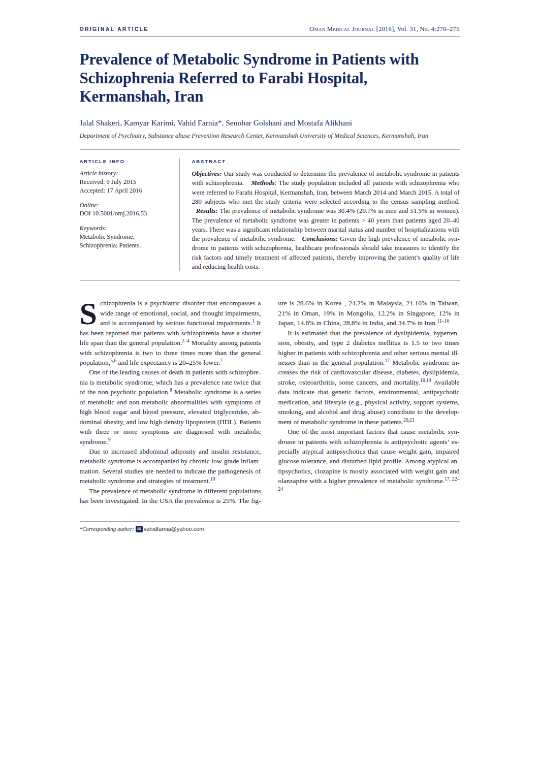Original Article
Oman Medical Journal [2016], Vol. 31, No. 4:270–275
Prevalence of Metabolic Syndrome in Patients with Schizophrenia Referred to Farabi Hospital, Kermanshah, Iran
Jalal Shakeri, Kamyar Karimi, Vahid Farnia*, Senobar Golshani and Mostafa Alikhani
Department of Psychiatry, Substance abuse Prevention Research Center, Kermanshah University of Medical Sciences, Kermanshah, Iran
Article Info
Article history: Received: 9 July 2015
Accepted: 17 April 2016
Online: DOI 10.5001/omj.2016.53
Keywords: Metabolic Syndrome;
Schizophrenia; Patients.
Abstract
Objectives: Our study was conducted to determine the prevalence of metabolic syndrome in patients with schizophrenia. Methods: The study population included all patients with schizophrenia who were referred to Farabi Hospital, Kermanshah, Iran, between March 2014 and March 2015. A total of 280 subjects who met the study criteria were selected according to the census sampling method. Results: The prevalence of metabolic syndrome was 30.4% (20.7% in men and 51.5% in women). The prevalence of metabolic syndrome was greater in patients > 40 years than patients aged 20–40 years. There was a significant relationship between marital status and number of hospitalizations with the prevalence of metabolic syndrome. Conclusions: Given the high prevalence of metabolic syndrome in patients with schizophrenia, healthcare professionals should take measures to identify the risk factors and timely treatment of affected patients, thereby improving the patient’s quality of life and reducing health costs.
Schizophrenia is a psychiatric disorder that encompasses a wide range of emotional, social, and thought impairments, and is accompanied by serious functional impairments.1 It has been reported that patients with schizophrenia have a shorter life span than the general population.2–4 Mortality among patients with schizophrenia is two to three times more than the general population,5,6 and life expectancy is 20–25% lower.7
One of the leading causes of death in patients with schizophrenia is metabolic syndrome, which has a prevalence rate twice that of the non-psychotic population.8 Metabolic syndrome is a series of metabolic and non-metabolic abnormalities with symptoms of high blood sugar and blood pressure, elevated triglycerides, abdominal obesity, and low high-density lipoprotein (HDL). Patients with three or more symptoms are diagnosed with metabolic syndrome.9
Due to increased abdominal adiposity and insulin resistance, metabolic syndrome is accompanied by chronic low-grade inflammation. Several studies are needed to indicate the pathogenesis of metabolic syndrome and strategies of treatment.10
The prevalence of metabolic syndrome in different populations has been investigated. In the USA the prevalence is 25%. The figure is 28.6% in Korea , 24.2% in Malaysia, 21.16% in Taiwan, 21% in Oman, 19% in Mongolia, 12.2% in Singapore, 12% in Japan, 14.8% in China, 28.8% in India, and 34.7% in Iran.11–16
It is estimated that the prevalence of dyslipidemia, hypertension, obesity, and type 2 diabetes mellitus is 1.5 to two times higher in patients with schizophrenia and other serious mental illnesses than in the general population.17 Metabolic syndrome increases the risk of cardiovascular disease, diabetes, dyslipidemia, stroke, osteoarthritis, some cancers, and mortality.18,19 Available data indicate that genetic factors, environmental, antipsychotic medication, and lifestyle (e.g., physical activity, support systems, smoking, and alcohol and drug abuse) contribute to the development of metabolic syndrome in these patients.20,21
One of the most important factors that cause metabolic syndrome in patients with schizophrenia is antipsychotic agents’ especially atypical antipsychotics that cause weight gain, impaired glucose tolerance, and disturbed lipid profile. Among atypical antipsychotics, clozapine is mostly associated with weight gain and olanzapine with a higher prevalence of metabolic syndrome.17, 22–24
*Corresponding author: ✉vahidfarnia@yahoo.com